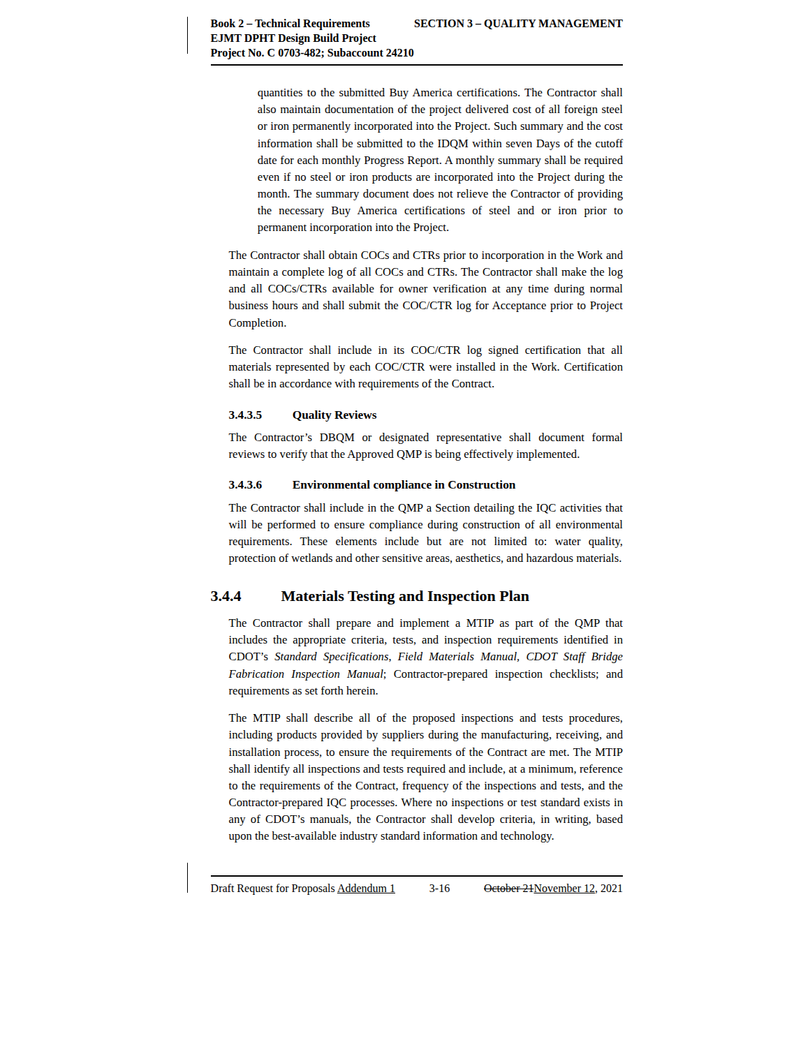Book 2 – Technical Requirements
EJMT DPHT Design Build Project
Project No. C 0703-482; Subaccount 24210
SECTION 3 – QUALITY MANAGEMENT
quantities to the submitted Buy America certifications. The Contractor shall also maintain documentation of the project delivered cost of all foreign steel or iron permanently incorporated into the Project. Such summary and the cost information shall be submitted to the IDQM within seven Days of the cutoff date for each monthly Progress Report. A monthly summary shall be required even if no steel or iron products are incorporated into the Project during the month. The summary document does not relieve the Contractor of providing the necessary Buy America certifications of steel and or iron prior to permanent incorporation into the Project.
The Contractor shall obtain COCs and CTRs prior to incorporation in the Work and maintain a complete log of all COCs and CTRs. The Contractor shall make the log and all COCs/CTRs available for owner verification at any time during normal business hours and shall submit the COC/CTR log for Acceptance prior to Project Completion.
The Contractor shall include in its COC/CTR log signed certification that all materials represented by each COC/CTR were installed in the Work. Certification shall be in accordance with requirements of the Contract.
3.4.3.5 Quality Reviews
The Contractor’s DBQM or designated representative shall document formal reviews to verify that the Approved QMP is being effectively implemented.
3.4.3.6 Environmental compliance in Construction
The Contractor shall include in the QMP a Section detailing the IQC activities that will be performed to ensure compliance during construction of all environmental requirements. These elements include but are not limited to: water quality, protection of wetlands and other sensitive areas, aesthetics, and hazardous materials.
3.4.4 Materials Testing and Inspection Plan
The Contractor shall prepare and implement a MTIP as part of the QMP that includes the appropriate criteria, tests, and inspection requirements identified in CDOT’s Standard Specifications, Field Materials Manual, CDOT Staff Bridge Fabrication Inspection Manual; Contractor-prepared inspection checklists; and requirements as set forth herein.
The MTIP shall describe all of the proposed inspections and tests procedures, including products provided by suppliers during the manufacturing, receiving, and installation process, to ensure the requirements of the Contract are met. The MTIP shall identify all inspections and tests required and include, at a minimum, reference to the requirements of the Contract, frequency of the inspections and tests, and the Contractor-prepared IQC processes. Where no inspections or test standard exists in any of CDOT’s manuals, the Contractor shall develop criteria, in writing, based upon the best-available industry standard information and technology.
Draft Request for Proposals Addendum 1
3-16
October 21 November 12, 2021